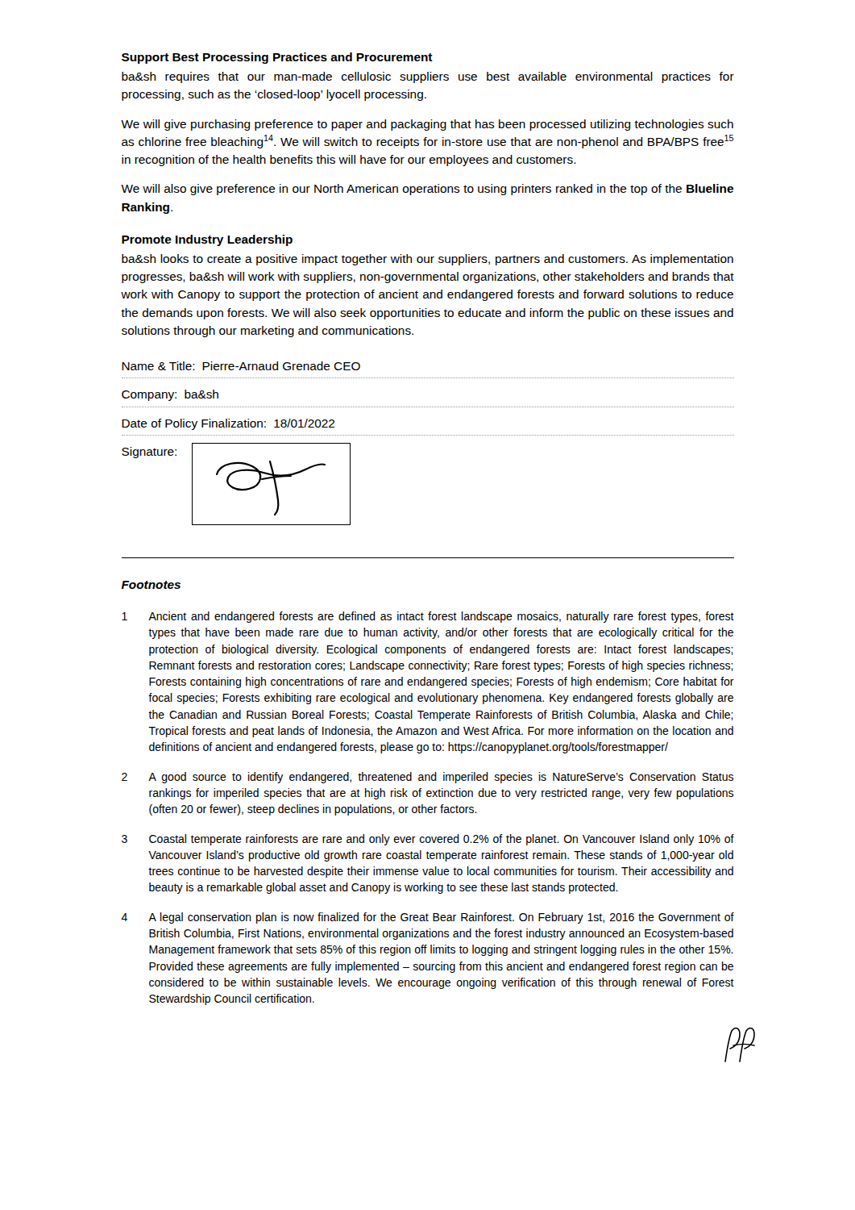Support Best Processing Practices and Procurement
ba&sh requires that our man-made cellulosic suppliers use best available environmental practices for processing, such as the ‘closed-loop’ lyocell processing.
We will give purchasing preference to paper and packaging that has been processed utilizing technologies such as chlorine free bleaching14. We will switch to receipts for in-store use that are non-phenol and BPA/BPS free15 in recognition of the health benefits this will have for our employees and customers.
We will also give preference in our North American operations to using printers ranked in the top of the Blueline Ranking.
Promote Industry Leadership
ba&sh looks to create a positive impact together with our suppliers, partners and customers. As implementation progresses, ba&sh will work with suppliers, non-governmental organizations, other stakeholders and brands that work with Canopy to support the protection of ancient and endangered forests and forward solutions to reduce the demands upon forests. We will also seek opportunities to educate and inform the public on these issues and solutions through our marketing and communications.
Name & Title: Pierre-Arnaud Grenade CEO
Company: ba&sh
Date of Policy Finalization: 18/01/2022
Signature:
Footnotes
Ancient and endangered forests are defined as intact forest landscape mosaics, naturally rare forest types, forest types that have been made rare due to human activity, and/or other forests that are ecologically critical for the protection of biological diversity. Ecological components of endangered forests are: Intact forest landscapes; Remnant forests and restoration cores; Landscape connectivity; Rare forest types; Forests of high species richness; Forests containing high concentrations of rare and endangered species; Forests of high endemism; Core habitat for focal species; Forests exhibiting rare ecological and evolutionary phenomena. Key endangered forests globally are the Canadian and Russian Boreal Forests; Coastal Temperate Rainforests of British Columbia, Alaska and Chile; Tropical forests and peat lands of Indonesia, the Amazon and West Africa. For more information on the location and definitions of ancient and endangered forests, please go to: https://canopyplanet.org/tools/forestmapper/
A good source to identify endangered, threatened and imperiled species is NatureServe’s Conservation Status rankings for imperiled species that are at high risk of extinction due to very restricted range, very few populations (often 20 or fewer), steep declines in populations, or other factors.
Coastal temperate rainforests are rare and only ever covered 0.2% of the planet. On Vancouver Island only 10% of Vancouver Island’s productive old growth rare coastal temperate rainforest remain. These stands of 1,000-year old trees continue to be harvested despite their immense value to local communities for tourism. Their accessibility and beauty is a remarkable global asset and Canopy is working to see these last stands protected.
A legal conservation plan is now finalized for the Great Bear Rainforest. On February 1st, 2016 the Government of British Columbia, First Nations, environmental organizations and the forest industry announced an Ecosystem-based Management framework that sets 85% of this region off limits to logging and stringent logging rules in the other 15%. Provided these agreements are fully implemented – sourcing from this ancient and endangered forest region can be considered to be within sustainable levels. We encourage ongoing verification of this through renewal of Forest Stewardship Council certification.